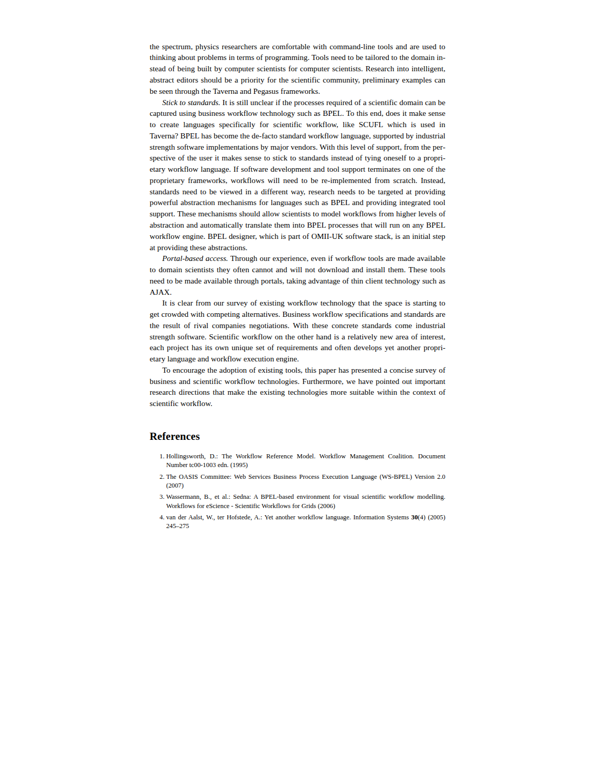the spectrum, physics researchers are comfortable with command-line tools and are used to thinking about problems in terms of programming. Tools need to be tailored to the domain instead of being built by computer scientists for computer scientists. Research into intelligent, abstract editors should be a priority for the scientific community, preliminary examples can be seen through the Taverna and Pegasus frameworks.
Stick to standards. It is still unclear if the processes required of a scientific domain can be captured using business workflow technology such as BPEL. To this end, does it make sense to create languages specifically for scientific workflow, like SCUFL which is used in Taverna? BPEL has become the de-facto standard workflow language, supported by industrial strength software implementations by major vendors. With this level of support, from the perspective of the user it makes sense to stick to standards instead of tying oneself to a proprietary workflow language. If software development and tool support terminates on one of the proprietary frameworks, workflows will need to be re-implemented from scratch. Instead, standards need to be viewed in a different way, research needs to be targeted at providing powerful abstraction mechanisms for languages such as BPEL and providing integrated tool support. These mechanisms should allow scientists to model workflows from higher levels of abstraction and automatically translate them into BPEL processes that will run on any BPEL workflow engine. BPEL designer, which is part of OMII-UK software stack, is an initial step at providing these abstractions.
Portal-based access. Through our experience, even if workflow tools are made available to domain scientists they often cannot and will not download and install them. These tools need to be made available through portals, taking advantage of thin client technology such as AJAX.
It is clear from our survey of existing workflow technology that the space is starting to get crowded with competing alternatives. Business workflow specifications and standards are the result of rival companies negotiations. With these concrete standards come industrial strength software. Scientific workflow on the other hand is a relatively new area of interest, each project has its own unique set of requirements and often develops yet another proprietary language and workflow execution engine.
To encourage the adoption of existing tools, this paper has presented a concise survey of business and scientific workflow technologies. Furthermore, we have pointed out important research directions that make the existing technologies more suitable within the context of scientific workflow.
References
Hollingsworth, D.: The Workflow Reference Model. Workflow Management Coalition. Document Number tc00-1003 edn. (1995)
The OASIS Committee: Web Services Business Process Execution Language (WS-BPEL) Version 2.0 (2007)
Wassermann, B., et al.: Sedna: A BPEL-based environment for visual scientific workflow modelling. Workflows for eScience - Scientific Workflows for Grids (2006)
van der Aalst, W., ter Hofstede, A.: Yet another workflow language. Information Systems 30(4) (2005) 245–275